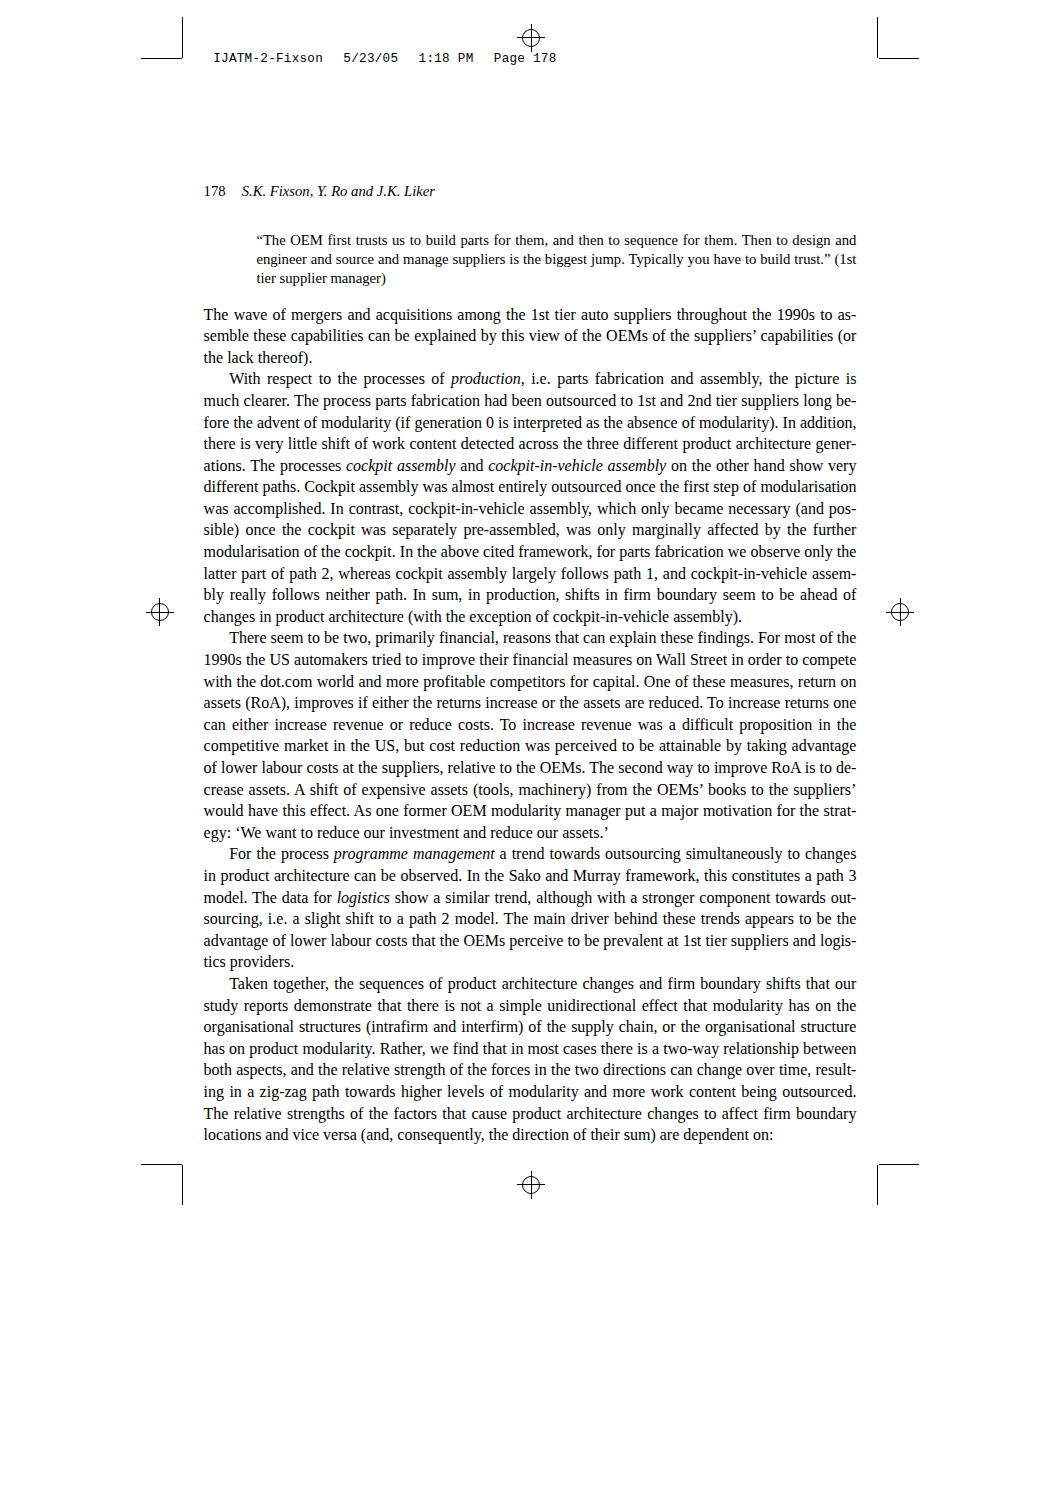IJATM-2-Fixson 5/23/05 1:18 PM Page 178
178 S.K. Fixson, Y. Ro and J.K. Liker
“The OEM first trusts us to build parts for them, and then to sequence for them. Then to design and engineer and source and manage suppliers is the biggest jump. Typically you have to build trust.” (1st tier supplier manager)
The wave of mergers and acquisitions among the 1st tier auto suppliers throughout the 1990s to assemble these capabilities can be explained by this view of the OEMs of the suppliers’ capabilities (or the lack thereof).
With respect to the processes of production, i.e. parts fabrication and assembly, the picture is much clearer. The process parts fabrication had been outsourced to 1st and 2nd tier suppliers long before the advent of modularity (if generation 0 is interpreted as the absence of modularity). In addition, there is very little shift of work content detected across the three different product architecture generations. The processes cockpit assembly and cockpit-in-vehicle assembly on the other hand show very different paths. Cockpit assembly was almost entirely outsourced once the first step of modularisation was accomplished. In contrast, cockpit-in-vehicle assembly, which only became necessary (and possible) once the cockpit was separately pre-assembled, was only marginally affected by the further modularisation of the cockpit. In the above cited framework, for parts fabrication we observe only the latter part of path 2, whereas cockpit assembly largely follows path 1, and cockpit-in-vehicle assembly really follows neither path. In sum, in production, shifts in firm boundary seem to be ahead of changes in product architecture (with the exception of cockpit-in-vehicle assembly).
There seem to be two, primarily financial, reasons that can explain these findings. For most of the 1990s the US automakers tried to improve their financial measures on Wall Street in order to compete with the dot.com world and more profitable competitors for capital. One of these measures, return on assets (RoA), improves if either the returns increase or the assets are reduced. To increase returns one can either increase revenue or reduce costs. To increase revenue was a difficult proposition in the competitive market in the US, but cost reduction was perceived to be attainable by taking advantage of lower labour costs at the suppliers, relative to the OEMs. The second way to improve RoA is to decrease assets. A shift of expensive assets (tools, machinery) from the OEMs’ books to the suppliers’ would have this effect. As one former OEM modularity manager put a major motivation for the strategy: ‘We want to reduce our investment and reduce our assets.’
For the process programme management a trend towards outsourcing simultaneously to changes in product architecture can be observed. In the Sako and Murray framework, this constitutes a path 3 model. The data for logistics show a similar trend, although with a stronger component towards outsourcing, i.e. a slight shift to a path 2 model. The main driver behind these trends appears to be the advantage of lower labour costs that the OEMs perceive to be prevalent at 1st tier suppliers and logistics providers.
Taken together, the sequences of product architecture changes and firm boundary shifts that our study reports demonstrate that there is not a simple unidirectional effect that modularity has on the organisational structures (intrafirm and interfirm) of the supply chain, or the organisational structure has on product modularity. Rather, we find that in most cases there is a two-way relationship between both aspects, and the relative strength of the forces in the two directions can change over time, resulting in a zig-zag path towards higher levels of modularity and more work content being outsourced. The relative strengths of the factors that cause product architecture changes to affect firm boundary locations and vice versa (and, consequently, the direction of their sum) are dependent on: